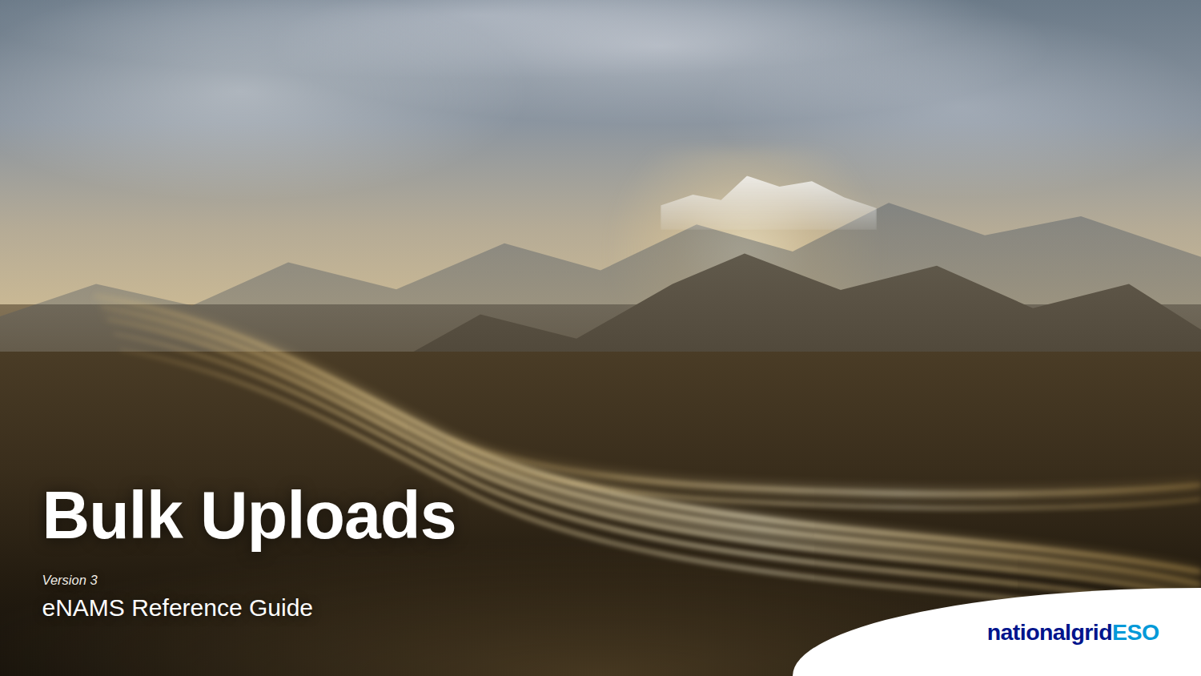Bulk Uploads
Version 3
eNAMS Reference Guide
national grid ESO